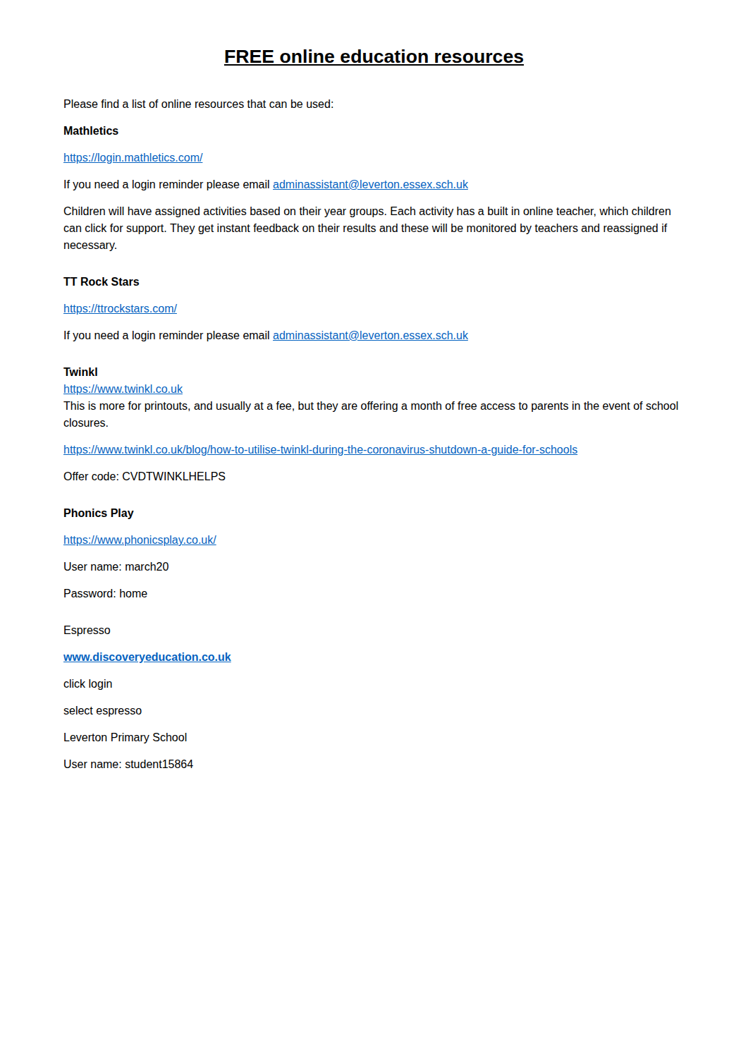FREE online education resources
Please find a list of online resources that can be used:
Mathletics
https://login.mathletics.com/
If you need a login reminder please email adminassistant@leverton.essex.sch.uk
Children will have assigned activities based on their year groups. Each activity has a built in online teacher, which children can click for support. They get instant feedback on their results and these will be monitored by teachers and reassigned if necessary.
TT Rock Stars
https://ttrockstars.com/
If you need a login reminder please email adminassistant@leverton.essex.sch.uk
Twinkl
https://www.twinkl.co.uk
This is more for printouts, and usually at a fee, but they are offering a month of free access to parents in the event of school closures.
https://www.twinkl.co.uk/blog/how-to-utilise-twinkl-during-the-coronavirus-shutdown-a-guide-for-schools
Offer code: CVDTWINKLHELPS
Phonics Play
https://www.phonicsplay.co.uk/
User name: march20
Password: home
Espresso
www.discoveryeducation.co.uk
click login
select espresso
Leverton Primary School
User name: student15864